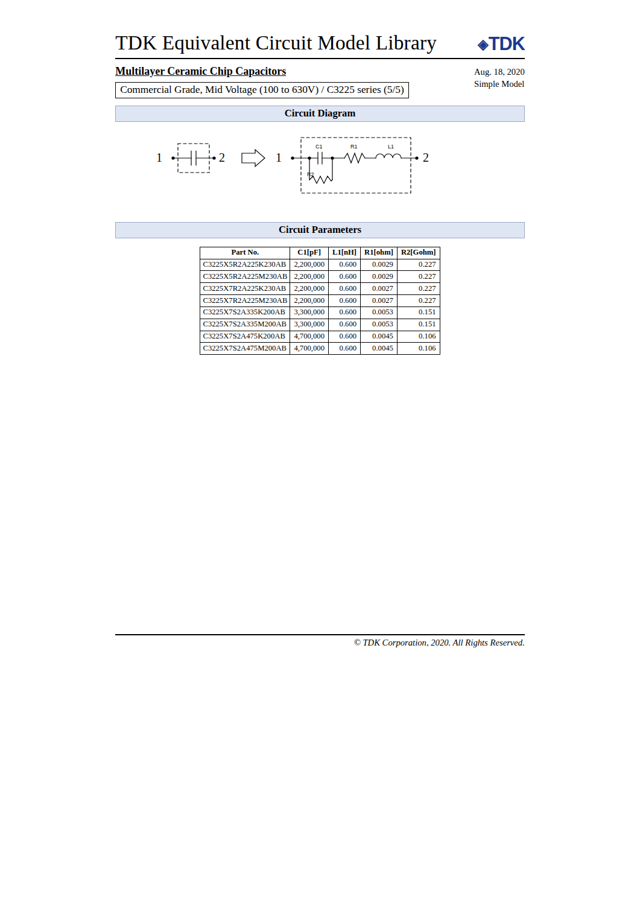TDK Equivalent Circuit Model Library
◈TDK
Multilayer Ceramic Chip Capacitors
Commercial Grade, Mid Voltage (100 to 630V) / C3225 series (5/5)
Aug. 18, 2020
Simple Model
Circuit Diagram
1 2 1 C1 R2 R1 L1 2
Circuit Parameters
| Part No. | C1[pF] | L1[nH] | R1[ohm] | R2[Gohm] |
| --- | --- | --- | --- | --- |
| C3225X5R2A225K230AB | 2,200,000 | 0.600 | 0.0029 | 0.227 |
| C3225X5R2A225M230AB | 2,200,000 | 0.600 | 0.0029 | 0.227 |
| C3225X7R2A225K230AB | 2,200,000 | 0.600 | 0.0027 | 0.227 |
| C3225X7R2A225M230AB | 2,200,000 | 0.600 | 0.0027 | 0.227 |
| C3225X7S2A335K200AB | 3,300,000 | 0.600 | 0.0053 | 0.151 |
| C3225X7S2A335M200AB | 3,300,000 | 0.600 | 0.0053 | 0.151 |
| C3225X7S2A475K200AB | 4,700,000 | 0.600 | 0.0045 | 0.106 |
| C3225X7S2A475M200AB | 4,700,000 | 0.600 | 0.0045 | 0.106 |
© TDK Corporation, 2020. All Rights Reserved.